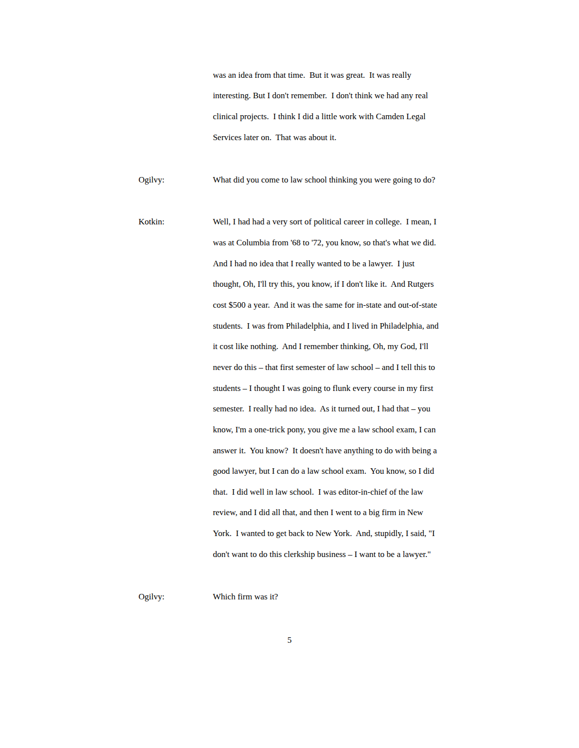was an idea from that time. But it was great. It was really interesting. But I don't remember. I don't think we had any real clinical projects. I think I did a little work with Camden Legal Services later on. That was about it.
Ogilvy:
What did you come to law school thinking you were going to do?
Kotkin:
Well, I had had a very sort of political career in college. I mean, I was at Columbia from '68 to '72, you know, so that's what we did. And I had no idea that I really wanted to be a lawyer. I just thought, Oh, I'll try this, you know, if I don't like it. And Rutgers cost $500 a year. And it was the same for in-state and out-of-state students. I was from Philadelphia, and I lived in Philadelphia, and it cost like nothing. And I remember thinking, Oh, my God, I'll never do this – that first semester of law school – and I tell this to students – I thought I was going to flunk every course in my first semester. I really had no idea. As it turned out, I had that – you know, I'm a one-trick pony, you give me a law school exam, I can answer it. You know? It doesn't have anything to do with being a good lawyer, but I can do a law school exam. You know, so I did that. I did well in law school. I was editor-in-chief of the law review, and I did all that, and then I went to a big firm in New York. I wanted to get back to New York. And, stupidly, I said, "I don't want to do this clerkship business – I want to be a lawyer."
Ogilvy:
Which firm was it?
5